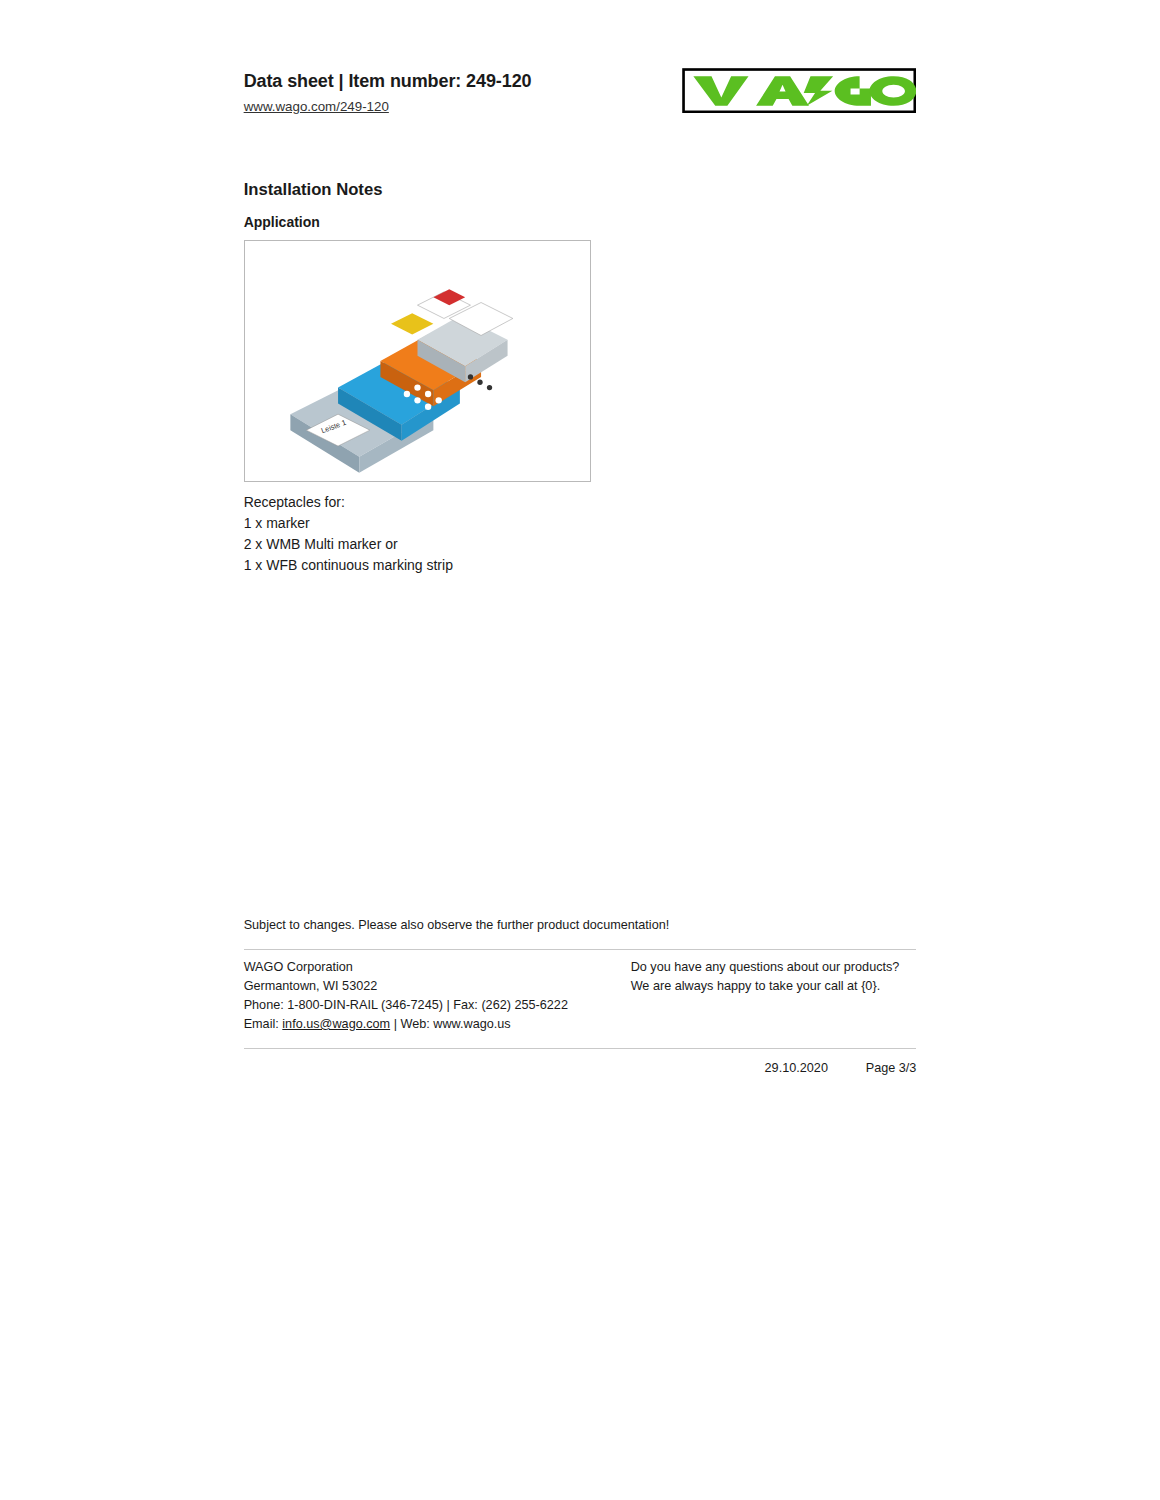Data sheet | Item number: 249-120
www.wago.com/249-120
Installation Notes
Application
Receptacles for:
1 x marker
2 x WMB Multi marker or
1 x WFB continuous marking strip
Subject to changes. Please also observe the further product documentation!
WAGO Corporation
Germantown, WI 53022
Phone: 1-800-DIN-RAIL (346-7245) | Fax: (262) 255-6222
Email: info.us@wago.com | Web: www.wago.us
Do you have any questions about our products?
We are always happy to take your call at {0}.
29.10.2020 Page 3/3